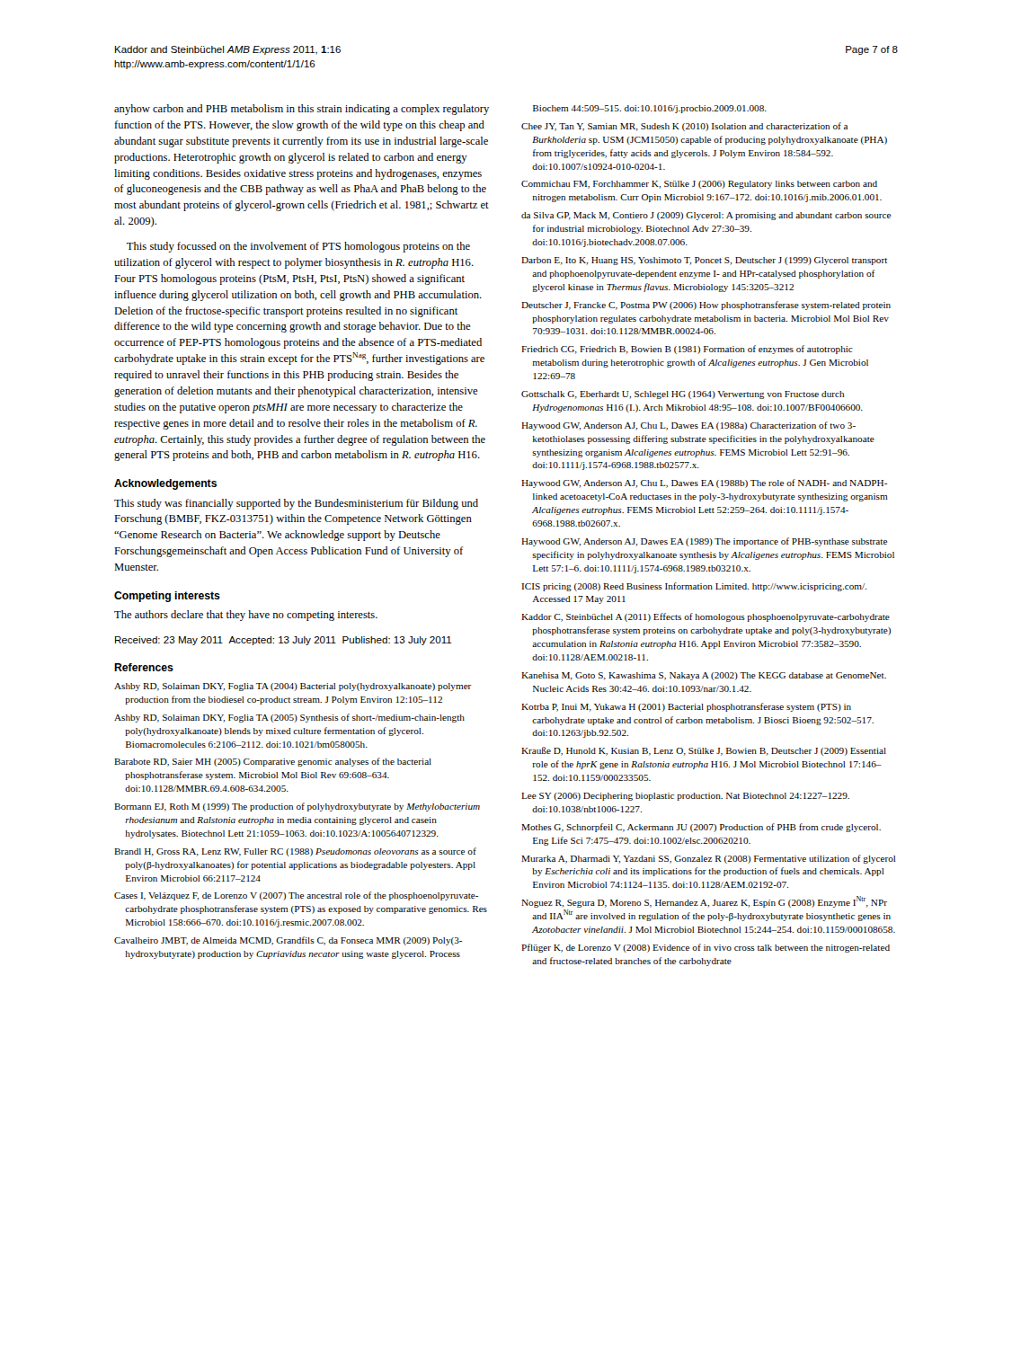Kaddor and Steinbüchel AMB Express 2011, 1:16
http://www.amb-express.com/content/1/1/16
Page 7 of 8
anyhow carbon and PHB metabolism in this strain indicating a complex regulatory function of the PTS. However, the slow growth of the wild type on this cheap and abundant sugar substitute prevents it currently from its use in industrial large-scale productions. Heterotrophic growth on glycerol is related to carbon and energy limiting conditions. Besides oxidative stress proteins and hydrogenases, enzymes of gluconeogenesis and the CBB pathway as well as PhaA and PhaB belong to the most abundant proteins of glycerol-grown cells (Friedrich et al. 1981,; Schwartz et al. 2009).
This study focussed on the involvement of PTS homologous proteins on the utilization of glycerol with respect to polymer biosynthesis in R. eutropha H16. Four PTS homologous proteins (PtsM, PtsH, PtsI, PtsN) showed a significant influence during glycerol utilization on both, cell growth and PHB accumulation. Deletion of the fructose-specific transport proteins resulted in no significant difference to the wild type concerning growth and storage behavior. Due to the occurrence of PEP-PTS homologous proteins and the absence of a PTS-mediated carbohydrate uptake in this strain except for the PTSNag, further investigations are required to unravel their functions in this PHB producing strain. Besides the generation of deletion mutants and their phenotypical characterization, intensive studies on the putative operon ptsMHI are more necessary to characterize the respective genes in more detail and to resolve their roles in the metabolism of R. eutropha. Certainly, this study provides a further degree of regulation between the general PTS proteins and both, PHB and carbon metabolism in R. eutropha H16.
Acknowledgements
This study was financially supported by the Bundesministerium für Bildung und Forschung (BMBF, FKZ-0313751) within the Competence Network Göttingen “Genome Research on Bacteria”. We acknowledge support by Deutsche Forschungsgemeinschaft and Open Access Publication Fund of University of Muenster.
Competing interests
The authors declare that they have no competing interests.
Received: 23 May 2011 Accepted: 13 July 2011 Published: 13 July 2011
References
Ashby RD, Solaiman DKY, Foglia TA (2004) Bacterial poly(hydroxyalkanoate) polymer production from the biodiesel co-product stream. J Polym Environ 12:105–112
Ashby RD, Solaiman DKY, Foglia TA (2005) Synthesis of short-/medium-chain-length poly(hydroxyalkanoate) blends by mixed culture fermentation of glycerol. Biomacromolecules 6:2106–2112. doi:10.1021/bm058005h.
Barabote RD, Saier MH (2005) Comparative genomic analyses of the bacterial phosphotransferase system. Microbiol Mol Biol Rev 69:608–634. doi:10.1128/MMBR.69.4.608-634.2005.
Bormann EJ, Roth M (1999) The production of polyhydroxybutyrate by Methylobacterium rhodesianum and Ralstonia eutropha in media containing glycerol and casein hydrolysates. Biotechnol Lett 21:1059–1063. doi:10.1023/A:1005640712329.
Brandl H, Gross RA, Lenz RW, Fuller RC (1988) Pseudomonas oleovorans as a source of poly(β-hydroxyalkanoates) for potential applications as biodegradable polyesters. Appl Environ Microbiol 66:2117–2124
Cases I, Velázquez F, de Lorenzo V (2007) The ancestral role of the phosphoenolpyruvate-carbohydrate phosphotransferase system (PTS) as exposed by comparative genomics. Res Microbiol 158:666–670. doi:10.1016/j.resmic.2007.08.002.
Cavalheiro JMBT, de Almeida MCMD, Grandfils C, da Fonseca MMR (2009) Poly(3-hydroxybutyrate) production by Cupriavidus necator using waste glycerol. Process Biochem 44:509–515. doi:10.1016/j.procbio.2009.01.008.
Chee JY, Tan Y, Samian MR, Sudesh K (2010) Isolation and characterization of a Burkholderia sp. USM (JCM15050) capable of producing polyhydroxyalkanoate (PHA) from triglycerides, fatty acids and glycerols. J Polym Environ 18:584–592. doi:10.1007/s10924-010-0204-1.
Commichau FM, Forchhammer K, Stülke J (2006) Regulatory links between carbon and nitrogen metabolism. Curr Opin Microbiol 9:167–172. doi:10.1016/j.mib.2006.01.001.
da Silva GP, Mack M, Contiero J (2009) Glycerol: A promising and abundant carbon source for industrial microbiology. Biotechnol Adv 27:30–39. doi:10.1016/j.biotechadv.2008.07.006.
Darbon E, Ito K, Huang HS, Yoshimoto T, Poncet S, Deutscher J (1999) Glycerol transport and phophoenolpyruvate-dependent enzyme I- and HPr-catalysed phosphorylation of glycerol kinase in Thermus flavus. Microbiology 145:3205–3212
Deutscher J, Francke C, Postma PW (2006) How phosphotransferase system-related protein phosphorylation regulates carbohydrate metabolism in bacteria. Microbiol Mol Biol Rev 70:939–1031. doi:10.1128/MMBR.00024-06.
Friedrich CG, Friedrich B, Bowien B (1981) Formation of enzymes of autotrophic metabolism during heterotrophic growth of Alcaligenes eutrophus. J Gen Microbiol 122:69–78
Gottschalk G, Eberhardt U, Schlegel HG (1964) Verwertung von Fructose durch Hydrogenomonas H16 (I.). Arch Mikrobiol 48:95–108. doi:10.1007/BF00406600.
Haywood GW, Anderson AJ, Chu L, Dawes EA (1988a) Characterization of two 3-ketothiolases possessing differing substrate specificities in the polyhydroxyalkanoate synthesizing organism Alcaligenes eutrophus. FEMS Microbiol Lett 52:91–96. doi:10.1111/j.1574-6968.1988.tb02577.x.
Haywood GW, Anderson AJ, Chu L, Dawes EA (1988b) The role of NADH- and NADPH-linked acetoacetyl-CoA reductases in the poly-3-hydroxybutyrate synthesizing organism Alcaligenes eutrophus. FEMS Microbiol Lett 52:259–264. doi:10.1111/j.1574-6968.1988.tb02607.x.
Haywood GW, Anderson AJ, Dawes EA (1989) The importance of PHB-synthase substrate specificity in polyhydroxyalkanoate synthesis by Alcaligenes eutrophus. FEMS Microbiol Lett 57:1–6. doi:10.1111/j.1574-6968.1989.tb03210.x.
ICIS pricing (2008) Reed Business Information Limited. http://www.icispricing.com/. Accessed 17 May 2011
Kaddor C, Steinbüchel A (2011) Effects of homologous phosphoenolpyruvate-carbohydrate phosphotransferase system proteins on carbohydrate uptake and poly(3-hydroxybutyrate) accumulation in Ralstonia eutropha H16. Appl Environ Microbiol 77:3582–3590. doi:10.1128/AEM.00218-11.
Kanehisa M, Goto S, Kawashima S, Nakaya A (2002) The KEGG database at GenomeNet. Nucleic Acids Res 30:42–46. doi:10.1093/nar/30.1.42.
Kotrba P, Inui M, Yukawa H (2001) Bacterial phosphotransferase system (PTS) in carbohydrate uptake and control of carbon metabolism. J Biosci Bioeng 92:502–517. doi:10.1263/jbb.92.502.
Krauße D, Hunold K, Kusian B, Lenz O, Stülke J, Bowien B, Deutscher J (2009) Essential role of the hprK gene in Ralstonia eutropha H16. J Mol Microbiol Biotechnol 17:146–152. doi:10.1159/000233505.
Lee SY (2006) Deciphering bioplastic production. Nat Biotechnol 24:1227–1229. doi:10.1038/nbt1006-1227.
Mothes G, Schnorpfeil C, Ackermann JU (2007) Production of PHB from crude glycerol. Eng Life Sci 7:475–479. doi:10.1002/elsc.200620210.
Murarka A, Dharmadi Y, Yazdani SS, Gonzalez R (2008) Fermentative utilization of glycerol by Escherichia coli and its implications for the production of fuels and chemicals. Appl Environ Microbiol 74:1124–1135. doi:10.1128/AEM.02192-07.
Noguez R, Segura D, Moreno S, Hernandez A, Juarez K, Espín G (2008) Enzyme INtr, NPr and IIANtr are involved in regulation of the poly-β-hydroxybutyrate biosynthetic genes in Azotobacter vinelandii. J Mol Microbiol Biotechnol 15:244–254. doi:10.1159/000108658.
Pflüger K, de Lorenzo V (2008) Evidence of in vivo cross talk between the nitrogen-related and fructose-related branches of the carbohydrate